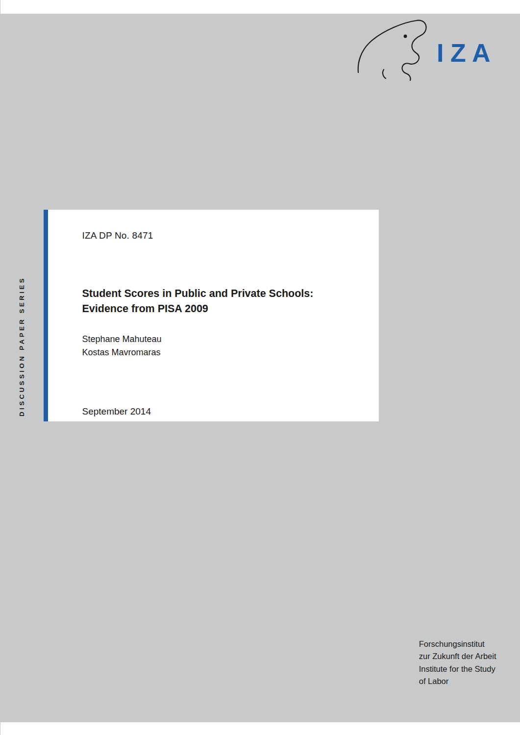I Z A
DISCUSSION PAPER SERIES
IZA DP No. 8471
Student Scores in Public and Private Schools:
Evidence from PISA 2009
Stephane Mahuteau
Kostas Mavromaras
September 2014
Forschungsinstitut
zur Zukunft der Arbeit
Institute for the Study
of Labor